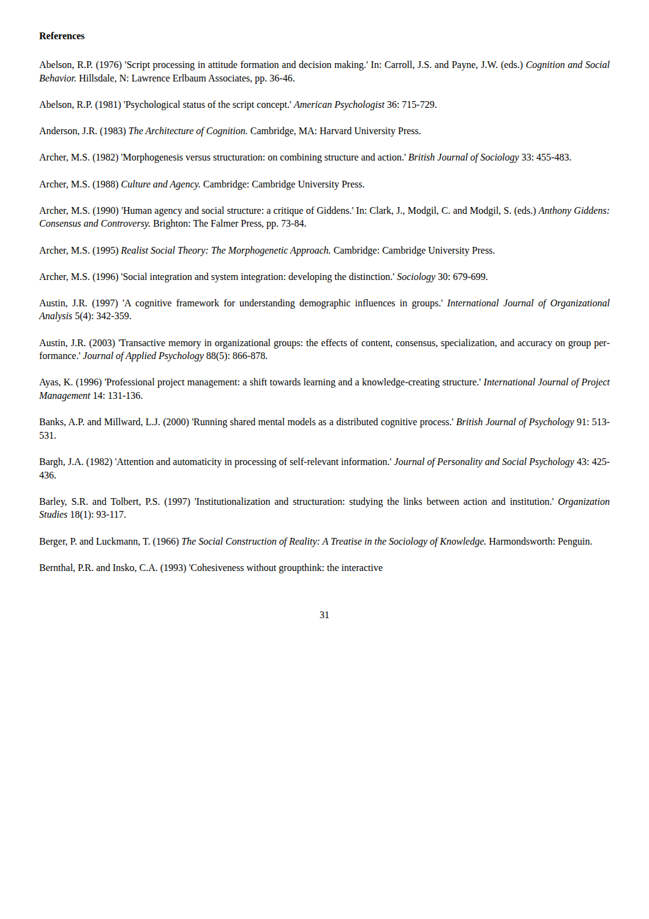References
Abelson, R.P. (1976) 'Script processing in attitude formation and decision making.' In: Carroll, J.S. and Payne, J.W. (eds.) Cognition and Social Behavior. Hillsdale, N: Lawrence Erlbaum Associates, pp. 36-46.
Abelson, R.P. (1981) 'Psychological status of the script concept.' American Psychologist 36: 715-729.
Anderson, J.R. (1983) The Architecture of Cognition. Cambridge, MA: Harvard University Press.
Archer, M.S. (1982) 'Morphogenesis versus structuration: on combining structure and action.' British Journal of Sociology 33: 455-483.
Archer, M.S. (1988) Culture and Agency. Cambridge: Cambridge University Press.
Archer, M.S. (1990) 'Human agency and social structure: a critique of Giddens.' In: Clark, J., Modgil, C. and Modgil, S. (eds.) Anthony Giddens: Consensus and Controversy. Brighton: The Falmer Press, pp. 73-84.
Archer, M.S. (1995) Realist Social Theory: The Morphogenetic Approach. Cambridge: Cambridge University Press.
Archer, M.S. (1996) 'Social integration and system integration: developing the distinction.' Sociology 30: 679-699.
Austin, J.R. (1997) 'A cognitive framework for understanding demographic influences in groups.' International Journal of Organizational Analysis 5(4): 342-359.
Austin, J.R. (2003) 'Transactive memory in organizational groups: the effects of content, consensus, specialization, and accuracy on group performance.' Journal of Applied Psychology 88(5): 866-878.
Ayas, K. (1996) 'Professional project management: a shift towards learning and a knowledge-creating structure.' International Journal of Project Management 14: 131-136.
Banks, A.P. and Millward, L.J. (2000) 'Running shared mental models as a distributed cognitive process.' British Journal of Psychology 91: 513-531.
Bargh, J.A. (1982) 'Attention and automaticity in processing of self-relevant information.' Journal of Personality and Social Psychology 43: 425-436.
Barley, S.R. and Tolbert, P.S. (1997) 'Institutionalization and structuration: studying the links between action and institution.' Organization Studies 18(1): 93-117.
Berger, P. and Luckmann, T. (1966) The Social Construction of Reality: A Treatise in the Sociology of Knowledge. Harmondsworth: Penguin.
Bernthal, P.R. and Insko, C.A. (1993) 'Cohesiveness without groupthink: the interactive
31